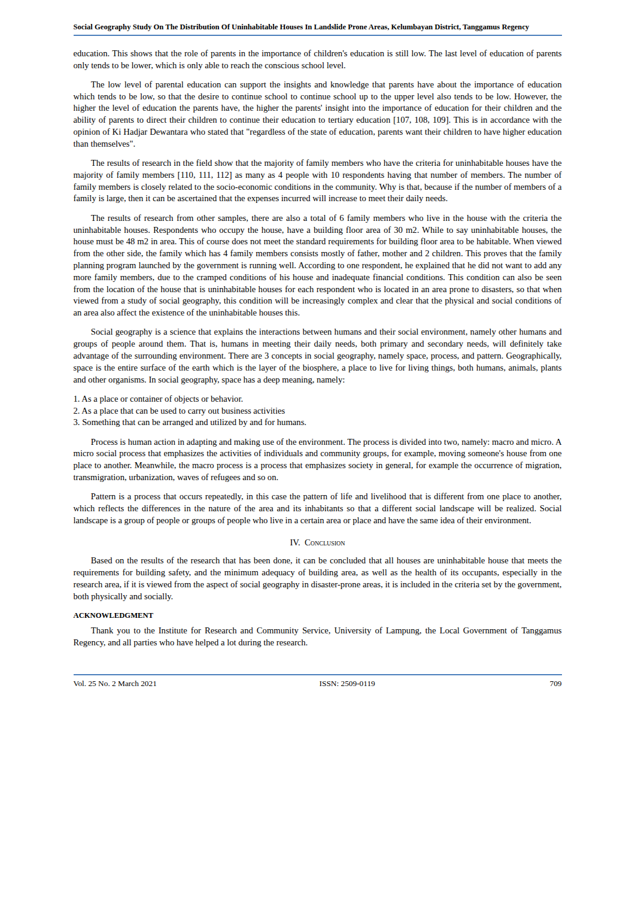Social Geography Study On The Distribution Of Uninhabitable Houses In Landslide Prone Areas, Kelumbayan District, Tanggamus Regency
education. This shows that the role of parents in the importance of children's education is still low. The last level of education of parents only tends to be lower, which is only able to reach the conscious school level.
The low level of parental education can support the insights and knowledge that parents have about the importance of education which tends to be low, so that the desire to continue school to continue school up to the upper level also tends to be low. However, the higher the level of education the parents have, the higher the parents' insight into the importance of education for their children and the ability of parents to direct their children to continue their education to tertiary education [107, 108, 109]. This is in accordance with the opinion of Ki Hadjar Dewantara who stated that "regardless of the state of education, parents want their children to have higher education than themselves".
The results of research in the field show that the majority of family members who have the criteria for uninhabitable houses have the majority of family members [110, 111, 112] as many as 4 people with 10 respondents having that number of members. The number of family members is closely related to the socio-economic conditions in the community. Why is that, because if the number of members of a family is large, then it can be ascertained that the expenses incurred will increase to meet their daily needs.
The results of research from other samples, there are also a total of 6 family members who live in the house with the criteria the uninhabitable houses. Respondents who occupy the house, have a building floor area of 30 m2. While to say uninhabitable houses, the house must be 48 m2 in area. This of course does not meet the standard requirements for building floor area to be habitable. When viewed from the other side, the family which has 4 family members consists mostly of father, mother and 2 children. This proves that the family planning program launched by the government is running well. According to one respondent, he explained that he did not want to add any more family members, due to the cramped conditions of his house and inadequate financial conditions. This condition can also be seen from the location of the house that is uninhabitable houses for each respondent who is located in an area prone to disasters, so that when viewed from a study of social geography, this condition will be increasingly complex and clear that the physical and social conditions of an area also affect the existence of the uninhabitable houses this.
Social geography is a science that explains the interactions between humans and their social environment, namely other humans and groups of people around them. That is, humans in meeting their daily needs, both primary and secondary needs, will definitely take advantage of the surrounding environment. There are 3 concepts in social geography, namely space, process, and pattern. Geographically, space is the entire surface of the earth which is the layer of the biosphere, a place to live for living things, both humans, animals, plants and other organisms. In social geography, space has a deep meaning, namely:
1. As a place or container of objects or behavior.
2. As a place that can be used to carry out business activities
3. Something that can be arranged and utilized by and for humans.
Process is human action in adapting and making use of the environment. The process is divided into two, namely: macro and micro. A micro social process that emphasizes the activities of individuals and community groups, for example, moving someone's house from one place to another. Meanwhile, the macro process is a process that emphasizes society in general, for example the occurrence of migration, transmigration, urbanization, waves of refugees and so on.
Pattern is a process that occurs repeatedly, in this case the pattern of life and livelihood that is different from one place to another, which reflects the differences in the nature of the area and its inhabitants so that a different social landscape will be realized. Social landscape is a group of people or groups of people who live in a certain area or place and have the same idea of their environment.
IV. Conclusion
Based on the results of the research that has been done, it can be concluded that all houses are uninhabitable house that meets the requirements for building safety, and the minimum adequacy of building area, as well as the health of its occupants, especially in the research area, if it is viewed from the aspect of social geography in disaster-prone areas, it is included in the criteria set by the government, both physically and socially.
Acknowledgment
Thank you to the Institute for Research and Community Service, University of Lampung, the Local Government of Tanggamus Regency, and all parties who have helped a lot during the research.
Vol. 25 No. 2 March 2021
ISSN: 2509-0119
709